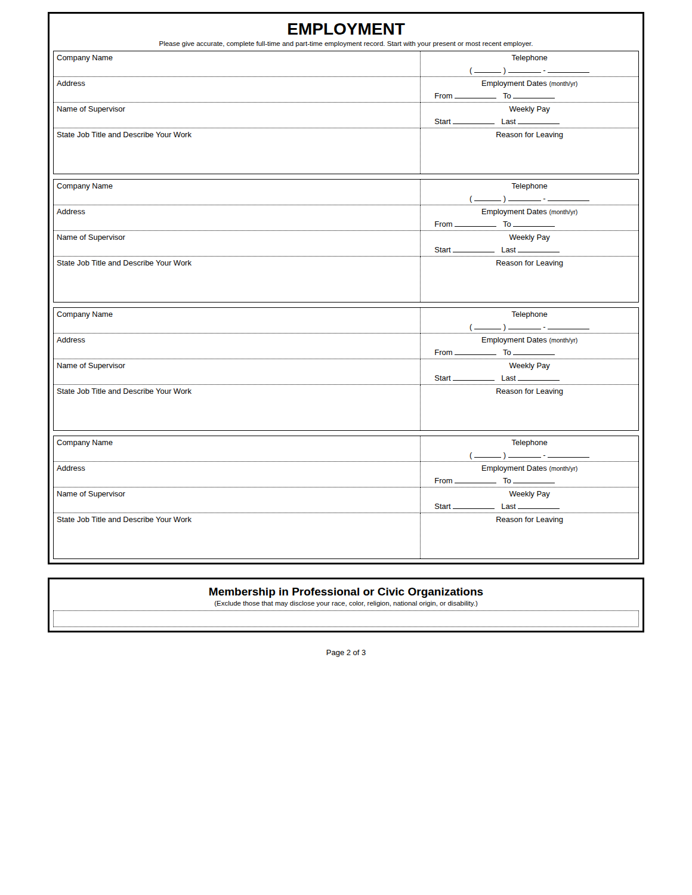EMPLOYMENT
Please give accurate, complete full-time and part-time employment record. Start with your present or most recent employer.
| Company Name | Telephone ( ) - |
| Address | Employment Dates (month/yr) From To |
| Name of Supervisor | Weekly Pay Start Last |
| State Job Title and Describe Your Work | Reason for Leaving |
| Company Name | Telephone ( ) - |
| Address | Employment Dates (month/yr) From To |
| Name of Supervisor | Weekly Pay Start Last |
| State Job Title and Describe Your Work | Reason for Leaving |
| Company Name | Telephone ( ) - |
| Address | Employment Dates (month/yr) From To |
| Name of Supervisor | Weekly Pay Start Last |
| State Job Title and Describe Your Work | Reason for Leaving |
| Company Name | Telephone ( ) - |
| Address | Employment Dates (month/yr) From To |
| Name of Supervisor | Weekly Pay Start Last |
| State Job Title and Describe Your Work | Reason for Leaving |
Membership in Professional or Civic Organizations
(Exclude those that may disclose your race, color, religion, national origin, or disability.)
Page 2 of 3